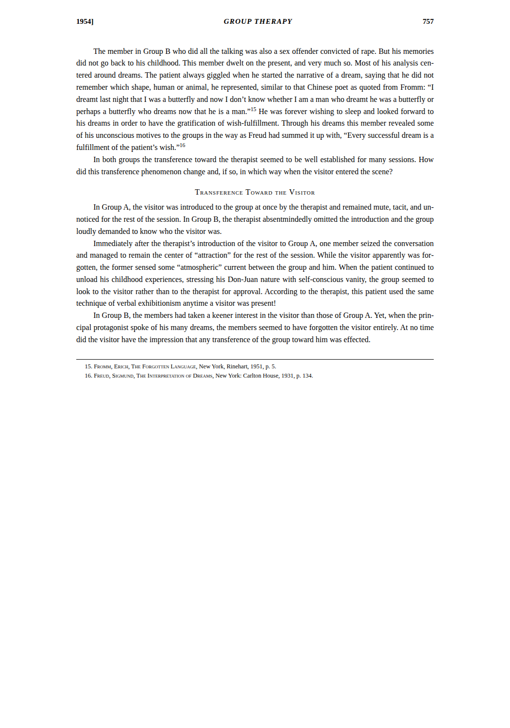1954] Group Therapy 757
The member in Group B who did all the talking was also a sex offender convicted of rape. But his memories did not go back to his childhood. This member dwelt on the present, and very much so. Most of his analysis centered around dreams. The patient always giggled when he started the narrative of a dream, saying that he did not remember which shape, human or animal, he represented, similar to that Chinese poet as quoted from Fromm: “I dreamt last night that I was a butterfly and now I don’t know whether I am a man who dreamt he was a butterfly or perhaps a butterfly who dreams now that he is a man.”15 He was forever wishing to sleep and looked forward to his dreams in order to have the gratification of wish-fulfillment. Through his dreams this member revealed some of his unconscious motives to the groups in the way as Freud had summed it up with, “Every successful dream is a fulfillment of the patient’s wish.”16
In both groups the transference toward the therapist seemed to be well established for many sessions. How did this transference phenomenon change and, if so, in which way when the visitor entered the scene?
Transference Toward the Visitor
In Group A, the visitor was introduced to the group at once by the therapist and remained mute, tacit, and unnoticed for the rest of the session. In Group B, the therapist absentmindedly omitted the introduction and the group loudly demanded to know who the visitor was.
Immediately after the therapist’s introduction of the visitor to Group A, one member seized the conversation and managed to remain the center of “attraction” for the rest of the session. While the visitor apparently was forgotten, the former sensed some “atmospheric” current between the group and him. When the patient continued to unload his childhood experiences, stressing his Don-Juan nature with self-conscious vanity, the group seemed to look to the visitor rather than to the therapist for approval. According to the therapist, this patient used the same technique of verbal exhibitionism anytime a visitor was present!
In Group B, the members had taken a keener interest in the visitor than those of Group A. Yet, when the principal protagonist spoke of his many dreams, the members seemed to have forgotten the visitor entirely. At no time did the visitor have the impression that any transference of the group toward him was effected.
15. Fromm, Erich, The Forgotten Language, New York, Rinehart, 1951, p. 5.
16. Freud, Sigmund, The Interpretation of Dreams, New York: Carlton House, 1931, p. 134.